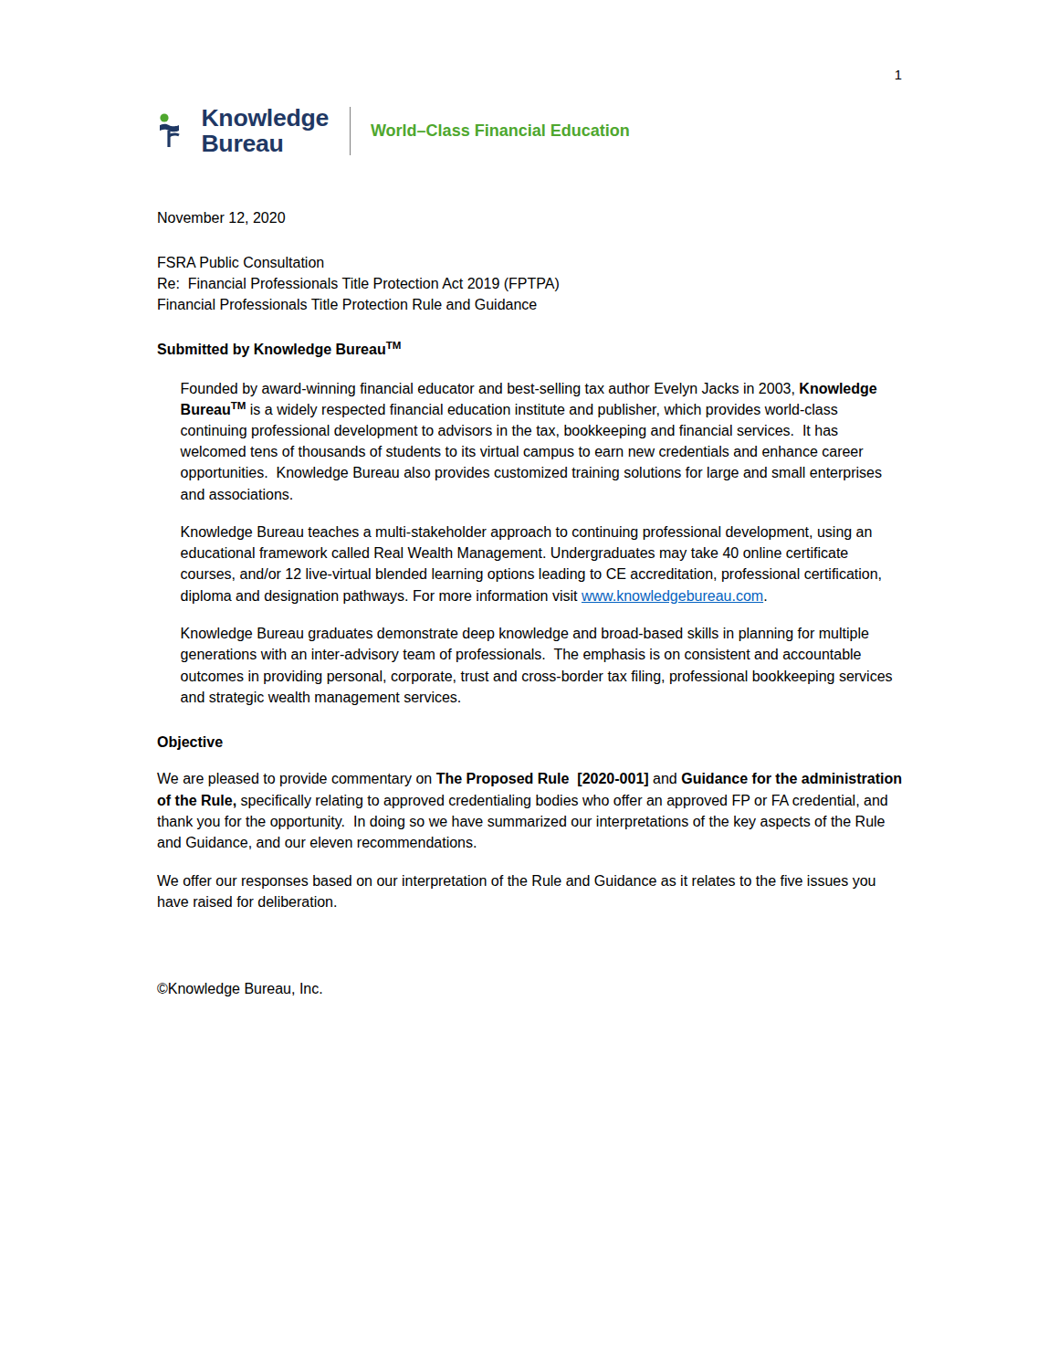1
Knowledge
Bureau
World–Class Financial Education
November 12, 2020
FSRA Public Consultation
Re: Financial Professionals Title Protection Act 2019 (FPTPA)
Financial Professionals Title Protection Rule and Guidance
Submitted by Knowledge BureauTM
Founded by award-winning financial educator and best-selling tax author Evelyn Jacks in 2003, Knowledge BureauTM is a widely respected financial education institute and publisher, which provides world-class continuing professional development to advisors in the tax, bookkeeping and financial services. It has welcomed tens of thousands of students to its virtual campus to earn new credentials and enhance career opportunities. Knowledge Bureau also provides customized training solutions for large and small enterprises and associations.
Knowledge Bureau teaches a multi-stakeholder approach to continuing professional development, using an educational framework called Real Wealth Management. Undergraduates may take 40 online certificate courses, and/or 12 live-virtual blended learning options leading to CE accreditation, professional certification, diploma and designation pathways. For more information visit www.knowledgebureau.com.
Knowledge Bureau graduates demonstrate deep knowledge and broad-based skills in planning for multiple generations with an inter-advisory team of professionals. The emphasis is on consistent and accountable outcomes in providing personal, corporate, trust and cross-border tax filing, professional bookkeeping services and strategic wealth management services.
Objective
We are pleased to provide commentary on The Proposed Rule [2020-001] and Guidance for the administration of the Rule, specifically relating to approved credentialing bodies who offer an approved FP or FA credential, and thank you for the opportunity. In doing so we have summarized our interpretations of the key aspects of the Rule and Guidance, and our eleven recommendations.
We offer our responses based on our interpretation of the Rule and Guidance as it relates to the five issues you have raised for deliberation.
©Knowledge Bureau, Inc.